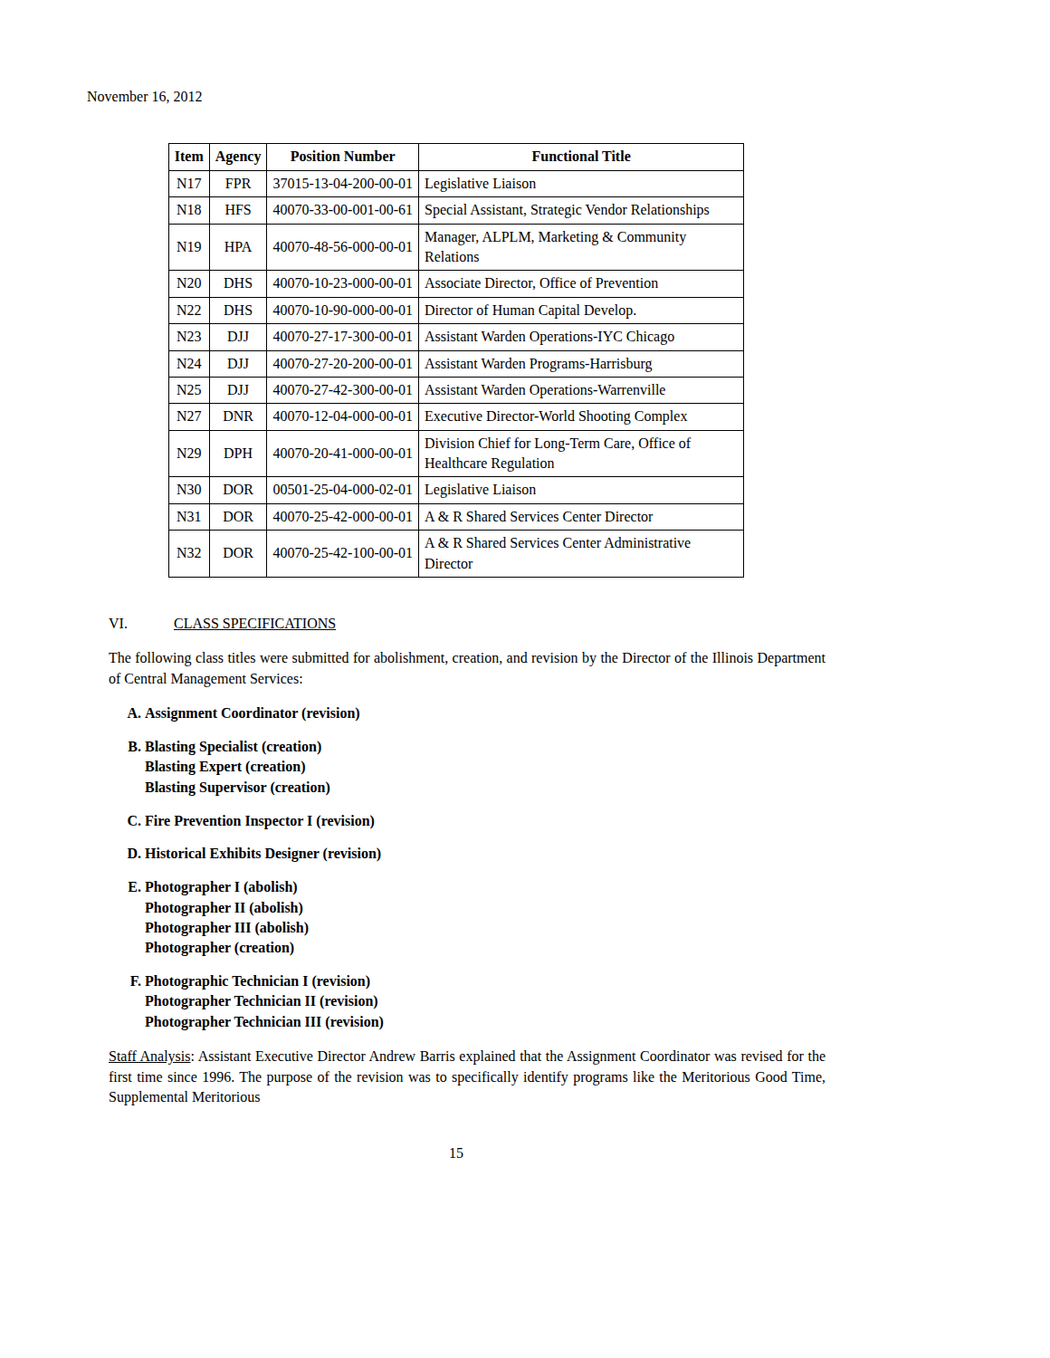November 16, 2012
| Item | Agency | Position Number | Functional Title |
| --- | --- | --- | --- |
| N17 | FPR | 37015-13-04-200-00-01 | Legislative Liaison |
| N18 | HFS | 40070-33-00-001-00-61 | Special Assistant, Strategic Vendor Relationships |
| N19 | HPA | 40070-48-56-000-00-01 | Manager, ALPLM, Marketing & Community Relations |
| N20 | DHS | 40070-10-23-000-00-01 | Associate Director, Office of Prevention |
| N22 | DHS | 40070-10-90-000-00-01 | Director of Human Capital Develop. |
| N23 | DJJ | 40070-27-17-300-00-01 | Assistant Warden Operations-IYC Chicago |
| N24 | DJJ | 40070-27-20-200-00-01 | Assistant Warden Programs-Harrisburg |
| N25 | DJJ | 40070-27-42-300-00-01 | Assistant Warden Operations-Warrenville |
| N27 | DNR | 40070-12-04-000-00-01 | Executive Director-World Shooting Complex |
| N29 | DPH | 40070-20-41-000-00-01 | Division Chief for Long-Term Care, Office of Healthcare Regulation |
| N30 | DOR | 00501-25-04-000-02-01 | Legislative Liaison |
| N31 | DOR | 40070-25-42-000-00-01 | A & R Shared Services Center Director |
| N32 | DOR | 40070-25-42-100-00-01 | A & R Shared Services Center Administrative Director |
VI. CLASS SPECIFICATIONS
The following class titles were submitted for abolishment, creation, and revision by the Director of the Illinois Department of Central Management Services:
Assignment Coordinator (revision)
Blasting Specialist (creation)
Blasting Expert (creation)
Blasting Supervisor (creation)
Fire Prevention Inspector I (revision)
Historical Exhibits Designer (revision)
Photographer I (abolish)
Photographer II (abolish)
Photographer III (abolish)
Photographer (creation)
Photographic Technician I (revision)
Photographer Technician II (revision)
Photographer Technician III (revision)
Staff Analysis: Assistant Executive Director Andrew Barris explained that the Assignment Coordinator was revised for the first time since 1996. The purpose of the revision was to specifically identify programs like the Meritorious Good Time, Supplemental Meritorious
15